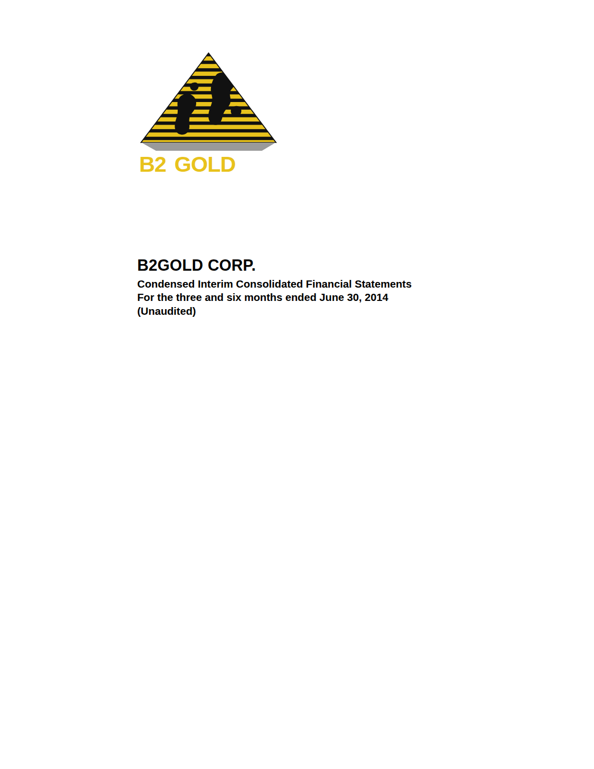B2 GOLD
B2GOLD CORP.
Condensed Interim Consolidated Financial Statements
For the three and six months ended June 30, 2014
(Unaudited)